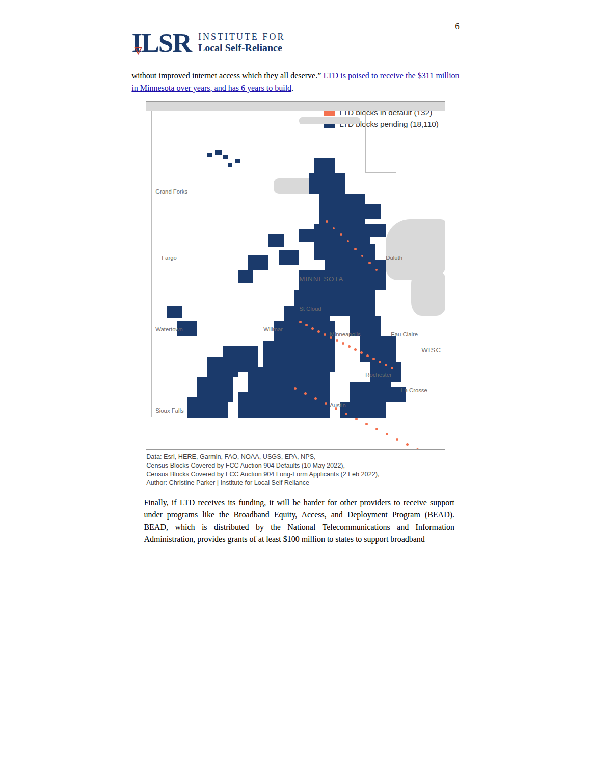6
IL▽SR
INSTITUTE FOR
Local Self-Reliance
without improved internet access which they all deserve.” LTD is poised to receive the $311 million in Minnesota over years, and has 6 years to build.
LTD blocks in default (132)
LTD blocks pending (18,110)
Grand Forks
Fargo
Watertown
Sioux Falls
Duluth
St Cloud
Willmar
Minneapolis
Eau Claire
Rochester
La Crosse
Austin
MINNESOTA
WISC
Data: Esri, HERE, Garmin, FAO, NOAA, USGS, EPA, NPS,
Census Blocks Covered by FCC Auction 904 Defaults (10 May 2022),
Census Blocks Covered by FCC Auction 904 Long-Form Applicants (2 Feb 2022),
Author: Christine Parker | Institute for Local Self Reliance
Finally, if LTD receives its funding, it will be harder for other providers to receive support under programs like the Broadband Equity, Access, and Deployment Program (BEAD). BEAD, which is distributed by the National Telecommunications and Information Administration, provides grants of at least $100 million to states to support broadband